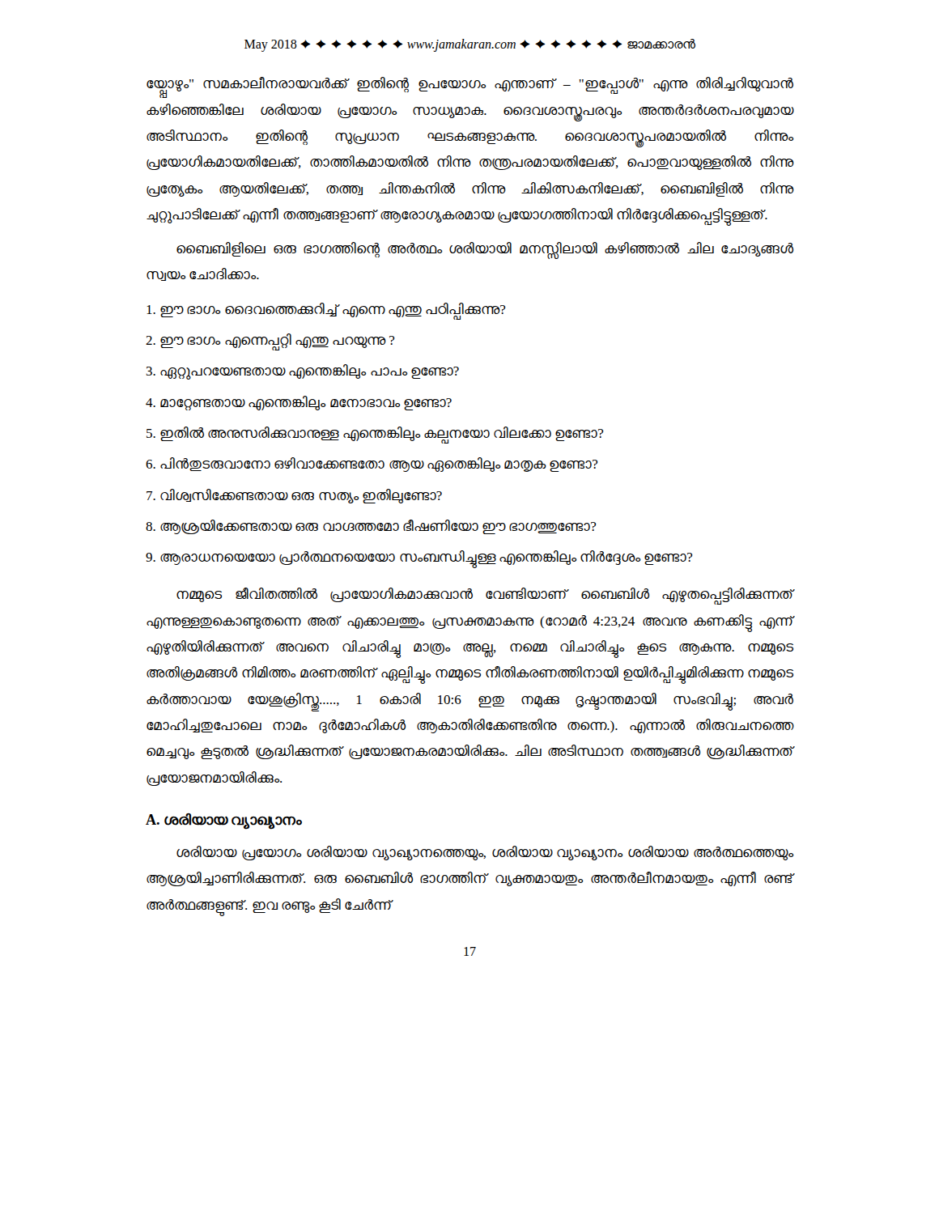May 2018 ✦ ✦ ✦ ✦ ✦ ✦ ✦ www.jamakaran.com ✦ ✦ ✦ ✦ ✦ ✦ ✦ ജാമക്കാരൻ
യ്പ്പോഴും" സമകാലീനരായവർക്ക് ഇതിന്റെ ഉപയോഗം എന്താണ് – "ഇപ്പോൾ" എന്നു തിരിച്ചറിയുവാൻ കഴിഞ്ഞെങ്കിലേ ശരിയായ പ്രയോഗം സാധ്യമാകു. ദൈവശാസ്ത്രപരവും അന്തർദർശനപരവുമായ അടിസ്ഥാനം ഇതിന്റെ സുപ്രധാന ഘടകങ്ങളാകുന്നു. ദൈവശാസ്ത്രപരമായതിൽ നിന്നും പ്രയോഗികമായതിലേക്ക്, താത്തികമായതിൽ നിന്നു തന്ത്രപരമായതിലേക്ക്, പൊതുവായുള്ളതിൽ നിന്നു പ്രത്യേകം ആയതിലേക്ക്, തത്ത്വ ചിന്തകനിൽ നിന്നു ചികിത്സകനിലേക്ക്, ബൈബിളിൽ നിന്നു ചുറ്റുപാടിലേക്ക് എന്നീ തത്ത്വങ്ങളാണ് ആരോഗ്യകരമായ പ്രയോഗത്തിനായി നിർദ്ദേശിക്കപ്പെട്ടിട്ടുള്ളത്.
ബൈബിളിലെ ഒരു ഭാഗത്തിന്റെ അർത്ഥം ശരിയായി മനസ്സിലായി കഴിഞ്ഞാൽ ചില ചോദ്യങ്ങൾ സ്വയം ചോദിക്കാം.
1. ഈ ഭാഗം ദൈവത്തെക്കുറിച്ച് എന്നെ എന്തു പഠിപ്പിക്കുന്നു?
2. ഈ ഭാഗം എന്നെപ്പറ്റി എന്തു പറയുന്നു ?
3. ഏറ്റുപറയേണ്ടതായ എന്തെങ്കിലും പാപം ഉണ്ടോ?
4. മാറ്റേണ്ടതായ എന്തെങ്കിലും മനോഭാവം ഉണ്ടോ?
5. ഇതിൽ അനുസരിക്കുവാനുള്ള എന്തെങ്കിലും കല്പനയോ വിലക്കോ ഉണ്ടോ?
6. പിൻതുടരുവാനോ ഒഴിവാക്കേണ്ടതോ ആയ ഏതെങ്കിലും മാതൃക ഉണ്ടോ?
7. വിശ്വസിക്കേണ്ടതായ ഒരു സത്യം ഇതിലുണ്ടോ?
8. ആശ്രയിക്കേണ്ടതായ ഒരു വാഗ്ദത്തമോ ഭീഷണിയോ ഈ ഭാഗത്തുണ്ടോ?
9. ആരാധനയെയോ പ്രാർത്ഥനയെയോ സംബന്ധിച്ചുള്ള എന്തെങ്കിലും നിർദ്ദേശം ഉണ്ടോ?
നമ്മുടെ ജീവിതത്തിൽ പ്രായോഗികമാക്കുവാൻ വേണ്ടിയാണ് ബൈബിൾ എഴുതപ്പെട്ടിരിക്കുന്നത് എന്നുള്ളതുകൊണ്ടുതന്നെ അത് എക്കാലത്തും പ്രസക്തമാകുന്നു (റോമർ 4:23,24 അവനു കണക്കിട്ടു എന്ന് എഴുതിയിരിക്കുന്നത് അവനെ വിചാരിച്ചു മാത്രം അല്ല, നമ്മെ വിചാരിച്ചും കൂടെ ആകുന്നു. നമ്മുടെ അതിക്രമങ്ങൾ നിമിത്തം മരണത്തിന് ഏല്പിച്ചും നമ്മുടെ നീതികരണത്തിനായി ഉയിർപ്പിച്ചുമിരിക്കുന്ന നമ്മുടെ കർത്താവായ യേശുക്രിസ്തു....., 1 കൊരി 10:6 ഇതു നമുക്കു ദൃഷ്ടാന്തമായി സംഭവിച്ചു; അവർ മോഹിച്ചതുപോലെ നാമം ദുർമോഹികൾ ആകാതിരിക്കേണ്ടതിനു തന്നെ.). എന്നാൽ തിരുവചനത്തെ മെച്ചവും കൂടുതൽ ശ്രദ്ധിക്കുന്നത് പ്രയോജനകരമായിരിക്കും. ചില അടിസ്ഥാന തത്ത്വങ്ങൾ ശ്രദ്ധിക്കുന്നത് പ്രയോജനമായിരിക്കും.
A. ശരിയായ വ്യാഖ്യാനം
ശരിയായ പ്രയോഗം ശരിയായ വ്യാഖ്യാനത്തെയും, ശരിയായ വ്യാഖ്യാനം ശരിയായ അർത്ഥത്തെയും ആശ്രയിച്ചാണിരിക്കുന്നത്. ഒരു ബൈബിൾ ഭാഗത്തിന് വ്യക്തമായതും അന്തർലീനമായതും എന്നീ രണ്ട് അർത്ഥങ്ങളുണ്ട്. ഇവ രണ്ടും കൂടി ചേർന്ന്
17